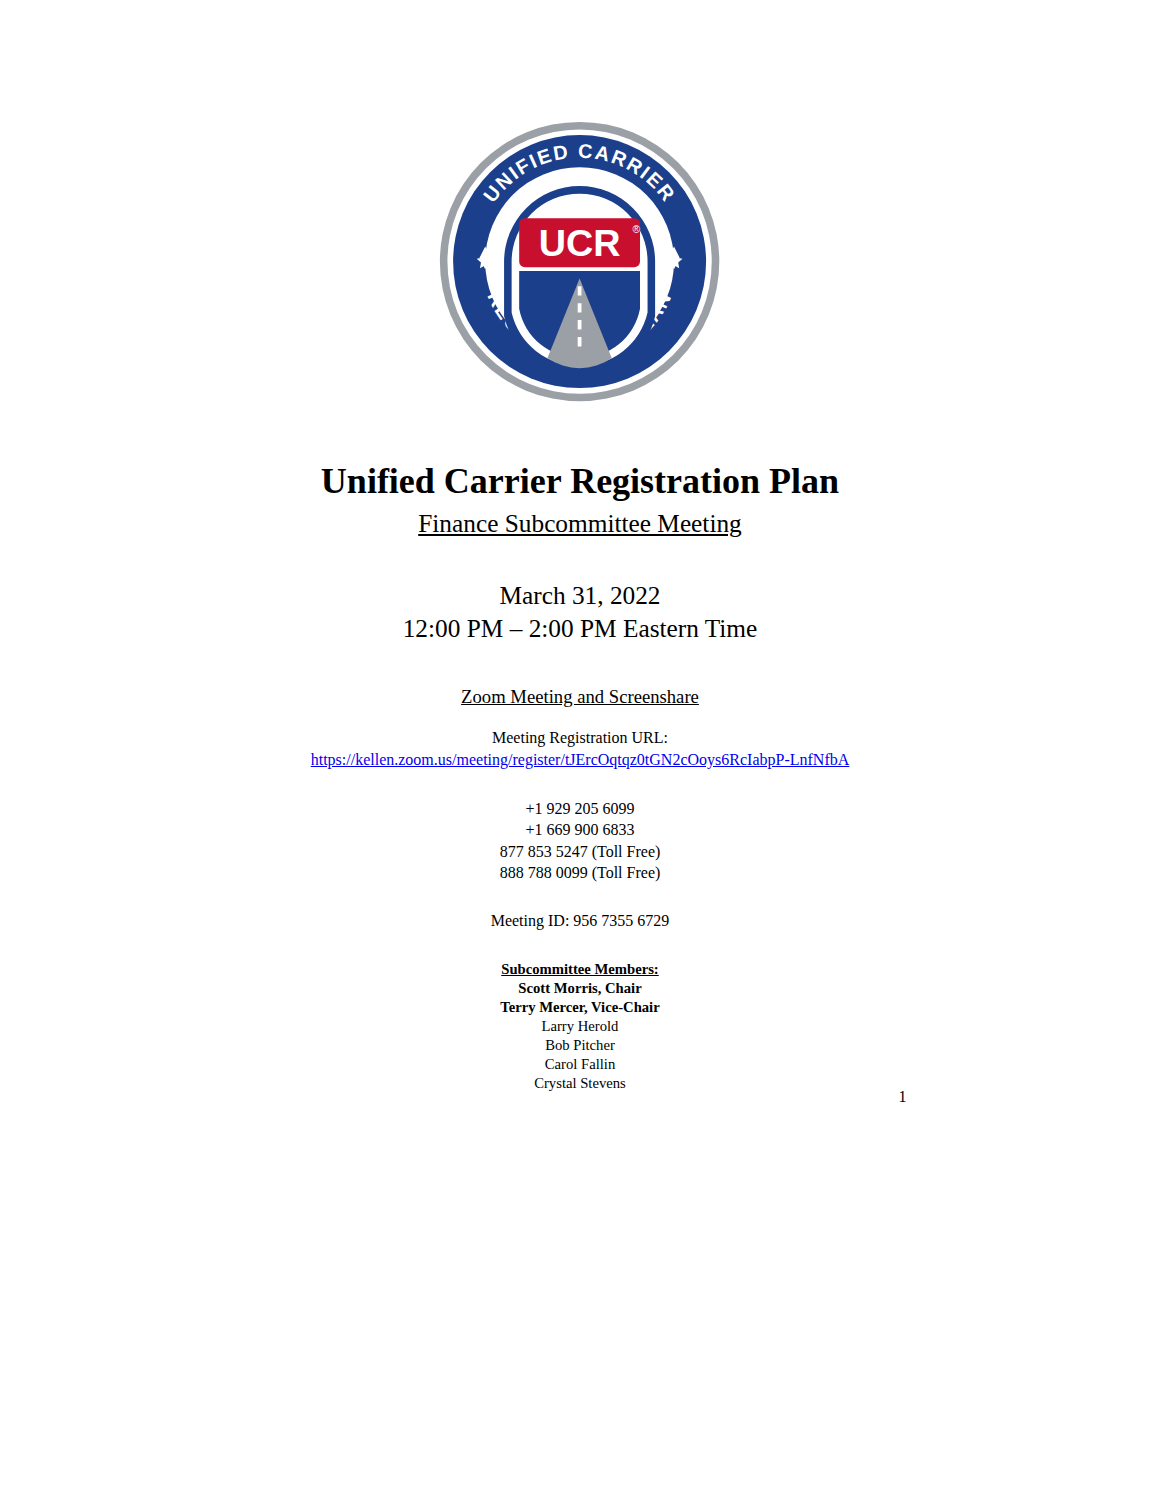UNIFIED CARRIER REGISTRATION PLAN UCR ®
Unified Carrier Registration Plan
Finance Subcommittee Meeting
March 31, 2022
12:00 PM – 2:00 PM Eastern Time
Zoom Meeting and Screenshare
Meeting Registration URL:
https://kellen.zoom.us/meeting/register/tJErcOqtqz0tGN2cOoys6RcIabpP-LnfNfbA
+1 929 205 6099
+1 669 900 6833
877 853 5247 (Toll Free)
888 788 0099 (Toll Free)
Meeting ID: 956 7355 6729
Subcommittee Members:
Scott Morris, Chair
Terry Mercer, Vice-Chair
Larry Herold
Bob Pitcher
Carol Fallin
Crystal Stevens
1